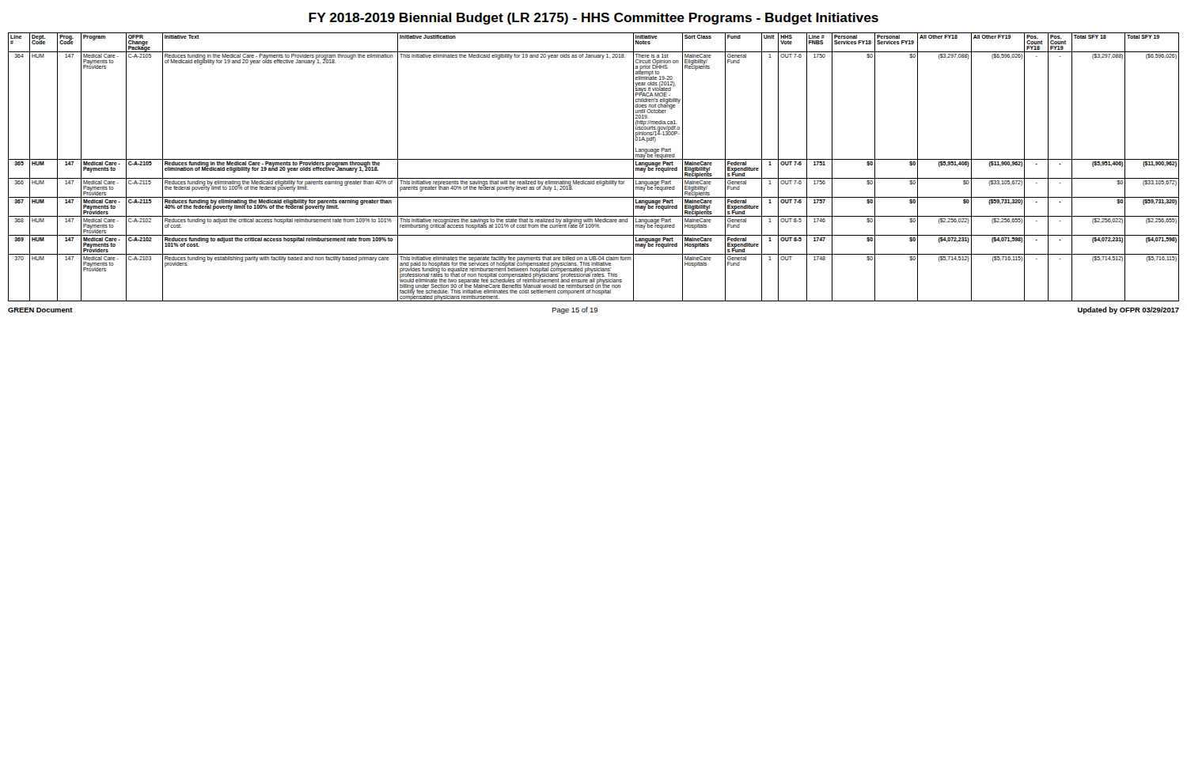FY 2018-2019 Biennial Budget (LR 2175) - HHS Committee Programs - Budget Initiatives
| Line # | Dept. Code | Prog. Code | Program | OFPR Change Package | Initiative Text | Initiative Justification | Initiative Notes | Sort Class | Fund | Unit | HHS Vote | Line # FNBS | Personal Services FY18 | Personal Services FY19 | All Other FY18 | All Other FY19 | Pos. Count FY18 | Pos. Count FY19 | Total SFY 18 | Total SFY 19 |
| --- | --- | --- | --- | --- | --- | --- | --- | --- | --- | --- | --- | --- | --- | --- | --- | --- | --- | --- | --- | --- |
| 364 | HUM | 147 | Medical Care - Payments to Providers | C-A-2105 | Reduces funding in the Medical Care - Payments to Providers program through the elimination of Medicaid eligibility for 19 and 20 year olds effective January 1, 2018. | This initiative eliminates the Medicaid eligibility for 19 and 20 year olds as of January 1, 2018. | There is a 1st Circuit Opinion on a prior DHHS attempt to eliminate 19-20 year olds (2012), says it violated PPACA MOE - children's eligibility does not change until October 2019. (http://media.ca1.uscourts.gov/pdf.opinions/14-1300P-01A.pdf) Language Part may be required | MaineCare Eligibility/ Recipients | General Fund | 1 | OUT 7-6 | 1750 | $0 | $0 | ($3,297,088) | ($6,596,026) | - | - | ($3,297,088) | ($6,596,026) |
| 365 | HUM | 147 | Medical Care - Payments to | C-A-2105 | Reduces funding in the Medical Care - Payments to Providers program through the elimination of Medicaid eligibility for 19 and 20 year olds effective January 1, 2018. | | Language Part may be required | MaineCare Eligibility/ Recipients | Federal Expenditures Fund | 1 | OUT 7-6 | 1751 | $0 | $0 | ($5,951,406) | ($11,900,962) | - | - | ($5,951,406) | ($11,900,962) |
| 366 | HUM | 147 | Medical Care - Payments to Providers | C-A-2115 | Reduces funding by eliminating the Medicaid eligibility for parents earning greater than 40% of the federal poverty limit to 100% of the federal poverty limit. | This initiative represents the savings that will be realized by eliminating Medicaid eligibility for parents greater than 40% of the federal poverty level as of July 1, 2018. | Language Part may be required | MaineCare Eligibility/ Recipients | General Fund | 1 | OUT 7-6 | 1756 | $0 | $0 | $0 | ($33,105,672) | - | - | $0 | ($33,105,672) |
| 367 | HUM | 147 | Medical Care - Payments to Providers | C-A-2115 | Reduces funding by eliminating the Medicaid eligibility for parents earning greater than 40% of the federal poverty limit to 100% of the federal poverty limit. | | Language Part may be required | MaineCare Eligibility/ Recipients | Federal Expenditures Fund | 1 | OUT 7-6 | 1757 | $0 | $0 | $0 | ($59,731,320) | - | - | $0 | ($59,731,320) |
| 368 | HUM | 147 | Medical Care - Payments to Providers | C-A-2102 | Reduces funding to adjust the critical access hospital reimbursement rate from 109% to 101% of cost. | This initiative recognizes the savings to the state that is realized by aligning with Medicare and reimbursing critical access hospitals at 101% of cost from the current rate of 109%. | Language Part may be required | MaineCare Hospitals | General Fund | 1 | OUT 8-5 | 1746 | $0 | $0 | ($2,256,022) | ($2,256,655) | - | - | ($2,256,022) | ($2,256,655) |
| 369 | HUM | 147 | Medical Care - Payments to Providers | C-A-2102 | Reduces funding to adjust the critical access hospital reimbursement rate from 109% to 101% of cost. | | Language Part may be required | MaineCare Hospitals | Federal Expenditures Fund | 1 | OUT 8-5 | 1747 | $0 | $0 | ($4,072,231) | ($4,071,598) | - | - | ($4,072,231) | ($4,071,598) |
| 370 | HUM | 147 | Medical Care - Payments to Providers | C-A-2103 | Reduces funding by establishing parity with facility based and non facility based primary care providers. | This initiative eliminates the separate facility fee payments that are billed on a UB-04 claim form and paid to hospitals for the services of hospital compensated physicians. This initiative provides funding to equalize reimbursement between hospital compensated physicians' professional rates to that of non hospital compensated physicians' professional rates. This would eliminate the two separate fee schedules of reimbursement and ensure all physicians billing under Section 90 of the MaineCare Benefits Manual would be reimbursed on the non facility fee schedule. This initiative eliminates the cost settlement component of hospital compensated physicians reimbursement. | | MaineCare Hospitals | General Fund | 1 | OUT | 1748 | $0 | $0 | ($5,714,512) | ($5,716,115) | - | - | ($5,714,512) | ($5,716,115) |
GREEN Document
Page 15 of 19
Updated by OFPR 03/29/2017